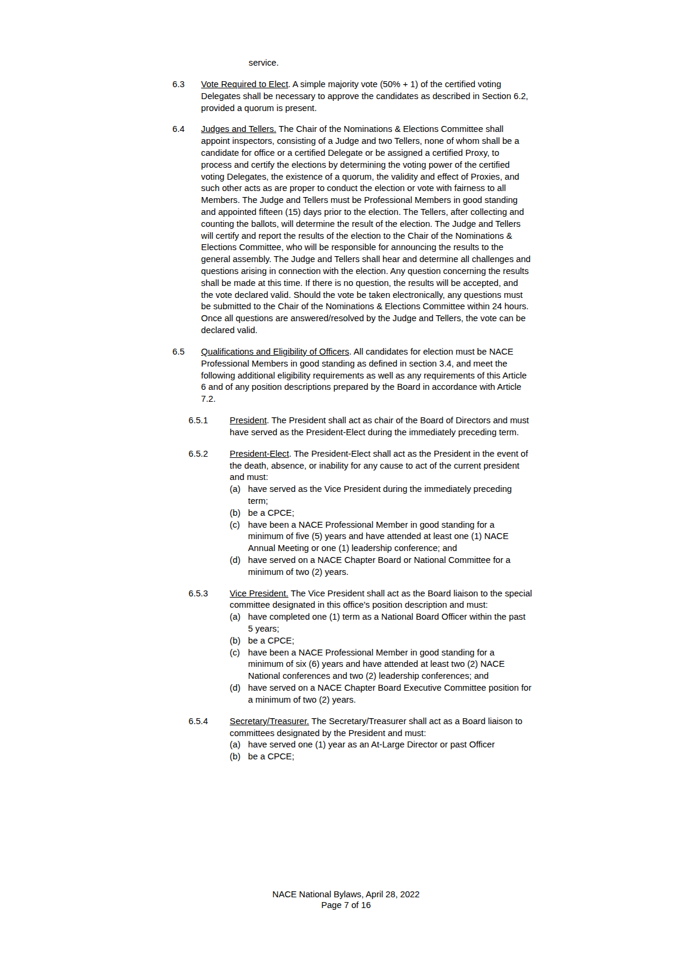service.
6.3
Vote Required to Elect. A simple majority vote (50% + 1) of the certified voting Delegates shall be necessary to approve the candidates as described in Section 6.2, provided a quorum is present.
6.4
Judges and Tellers. The Chair of the Nominations & Elections Committee shall appoint inspectors, consisting of a Judge and two Tellers, none of whom shall be a candidate for office or a certified Delegate or be assigned a certified Proxy, to process and certify the elections by determining the voting power of the certified voting Delegates, the existence of a quorum, the validity and effect of Proxies, and such other acts as are proper to conduct the election or vote with fairness to all Members. The Judge and Tellers must be Professional Members in good standing and appointed fifteen (15) days prior to the election. The Tellers, after collecting and counting the ballots, will determine the result of the election. The Judge and Tellers will certify and report the results of the election to the Chair of the Nominations & Elections Committee, who will be responsible for announcing the results to the general assembly. The Judge and Tellers shall hear and determine all challenges and questions arising in connection with the election. Any question concerning the results shall be made at this time. If there is no question, the results will be accepted, and the vote declared valid. Should the vote be taken electronically, any questions must be submitted to the Chair of the Nominations & Elections Committee within 24 hours. Once all questions are answered/resolved by the Judge and Tellers, the vote can be declared valid.
6.5
Qualifications and Eligibility of Officers. All candidates for election must be NACE Professional Members in good standing as defined in section 3.4, and meet the following additional eligibility requirements as well as any requirements of this Article 6 and of any position descriptions prepared by the Board in accordance with Article 7.2.
6.5.1
President. The President shall act as chair of the Board of Directors and must have served as the President-Elect during the immediately preceding term.
6.5.2
President-Elect. The President-Elect shall act as the President in the event of the death, absence, or inability for any cause to act of the current president and must:
(a) have served as the Vice President during the immediately preceding term;
(b) be a CPCE;
(c) have been a NACE Professional Member in good standing for a minimum of five (5) years and have attended at least one (1) NACE Annual Meeting or one (1) leadership conference; and
(d) have served on a NACE Chapter Board or National Committee for a minimum of two (2) years.
6.5.3
Vice President. The Vice President shall act as the Board liaison to the special committee designated in this office's position description and must:
(a) have completed one (1) term as a National Board Officer within the past 5 years;
(b) be a CPCE;
(c) have been a NACE Professional Member in good standing for a minimum of six (6) years and have attended at least two (2) NACE National conferences and two (2) leadership conferences; and
(d) have served on a NACE Chapter Board Executive Committee position for a minimum of two (2) years.
6.5.4
Secretary/Treasurer. The Secretary/Treasurer shall act as a Board liaison to committees designated by the President and must:
(a) have served one (1) year as an At-Large Director or past Officer
(b) be a CPCE;
NACE National Bylaws, April 28, 2022
Page 7 of 16